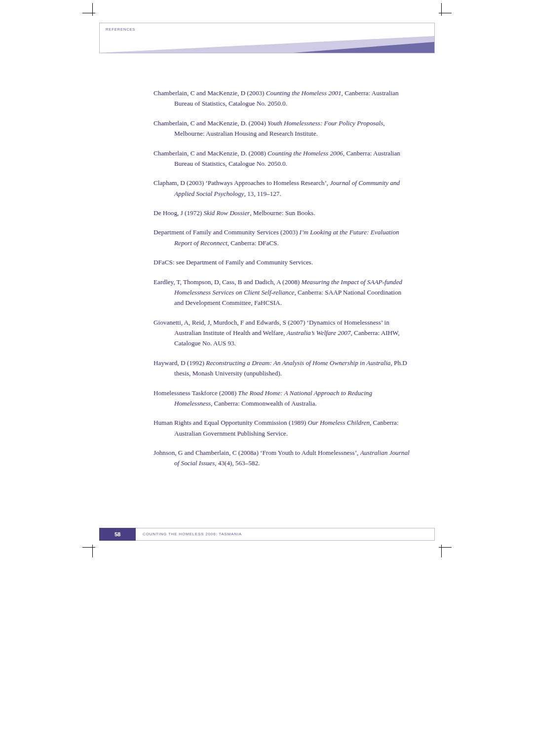References
Chamberlain, C and MacKenzie, D (2003) Counting the Homeless 2001, Canberra: Australian Bureau of Statistics, Catalogue No. 2050.0.
Chamberlain, C and MacKenzie, D. (2004) Youth Homelessness: Four Policy Proposals, Melbourne: Australian Housing and Research Institute.
Chamberlain, C and MacKenzie, D. (2008) Counting the Homeless 2006, Canberra: Australian Bureau of Statistics, Catalogue No. 2050.0.
Clapham, D (2003) ‘Pathways Approaches to Homeless Research’, Journal of Community and Applied Social Psychology, 13, 119–127.
De Hoog, J (1972) Skid Row Dossier, Melbourne: Sun Books.
Department of Family and Community Services (2003) I’m Looking at the Future: Evaluation Report of Reconnect, Canberra: DFaCS.
DFaCS: see Department of Family and Community Services.
Eardley, T, Thompson, D, Cass, B and Dadich, A (2008) Measuring the Impact of SAAP-funded Homelessness Services on Client Self-reliance, Canberra: SAAP National Coordination and Development Committee, FaHCSIA.
Giovanetti, A, Reid, J, Murdoch, F and Edwards, S (2007) ‘Dynamics of Homelessness’ in Australian Institute of Health and Welfare, Australia’s Welfare 2007, Canberra: AIHW, Catalogue No. AUS 93.
Hayward, D (1992) Reconstructing a Dream: An Analysis of Home Ownership in Australia, Ph.D thesis, Monash University (unpublished).
Homelessness Taskforce (2008) The Road Home: A National Approach to Reducing Homelessness, Canberra: Commonwealth of Australia.
Human Rights and Equal Opportunity Commission (1989) Our Homeless Children, Canberra: Australian Government Publishing Service.
Johnson, G and Chamberlain, C (2008a) ‘From Youth to Adult Homelessness’, Australian Journal of Social Issues, 43(4), 563–582.
58
Counting the Homeless 2006: Tasmania